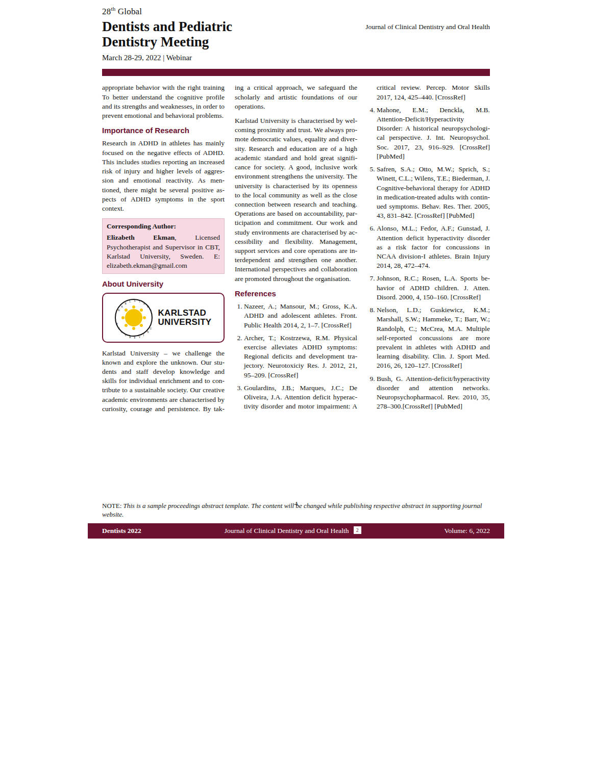28th Global
Dentists and Pediatric
Dentistry Meeting
March 28-29, 2022 | Webinar
Journal of Clinical Dentistry and Oral Health
appropriate behavior with the right training To better understand the cognitive profile and its strengths and weaknesses, in order to prevent emotional and behavioral problems.
Importance of Research
Research in ADHD in athletes has mainly focused on the negative effects of ADHD. This includes studies reporting an increased risk of injury and higher levels of aggression and emotional reactivity. As mentioned, there might be several positive aspects of ADHD symptoms in the sport context.
Corresponding Author:
Elizabeth Ekman, Licensed Psychotherapist and Supervisor in CBT, Karlstad University, Sweden. E: elizabeth.ekman@gmail.com
About University
K A R L S T A D S U N I V E R S I T Y
KARLSTAD
UNIVERSITY
Karlstad University – we challenge the known and explore the unknown. Our students and staff develop knowledge and skills for individual enrichment and to contribute to a sustainable society. Our creative academic environments are characterised by curiosity, courage and persistence. By taking a critical approach, we safeguard the scholarly and artistic foundations of our operations.
Karlstad University is characterised by welcoming proximity and trust. We always promote democratic values, equality and diversity. Research and education are of a high academic standard and hold great significance for society. A good, inclusive work environment strengthens the university. The university is characterised by its openness to the local community as well as the close connection between research and teaching. Operations are based on accountability, participation and commitment. Our work and study environments are characterised by accessibility and flexibility. Management, support services and core operations are interdependent and strengthen one another. International perspectives and collaboration are promoted throughout the organisation.
References
Nazeer, A.; Mansour, M.; Gross, K.A. ADHD and adolescent athletes. Front. Public Health 2014, 2, 1–7. [CrossRef]
Archer, T.; Kostrzewa, R.M. Physical exercise alleviates ADHD symptoms: Regional deficits and development trajectory. Neurotoxiciy Res. J. 2012, 21, 95–209. [CrossRef]
Goulardins, J.B.; Marques, J.C.; De Oliveira, J.A. Attention deficit hyperactivity disorder and motor impairment: A critical review. Percep. Motor Skills 2017, 124, 425–440. [CrossRef]
Mahone, E.M.; Denckla, M.B. Attention-Deficit/Hyperactivity Disorder: A historical neuropsychological perspective. J. Int. Neuropsychol. Soc. 2017, 23, 916–929. [CrossRef] [PubMed]
Safren, S.A.; Otto, M.W.; Sprich, S.; Winett, C.L.; Wilens, T.E.; Biederman, J. Cognitive-behavioral therapy for ADHD in medication-treated adults with continued symptoms. Behav. Res. Ther. 2005, 43, 831–842. [CrossRef] [PubMed]
Alonso, M.L.; Fedor, A.F.; Gunstad, J. Attention deficit hyperactivity disorder as a risk factor for concussions in NCAA division-I athletes. Brain Injury 2014, 28, 472–474.
Johnson, R.C.; Rosen, L.A. Sports behavior of ADHD children. J. Atten. Disord. 2000, 4, 150–160. [CrossRef]
Nelson, L.D.; Guskiewicz, K.M.; Marshall, S.W.; Hammeke, T.; Barr, W.; Randolph, C.; McCrea, M.A. Multiple self-reported concussions are more prevalent in athletes with ADHD and learning disability. Clin. J. Sport Med. 2016, 26, 120–127. [CrossRef]
Bush, G. Attention-deficit/hyperactivity disorder and attention networks. Neuropsychopharmacol. Rev. 2010, 35, 278–300.[CrossRef] [PubMed]
4 NOTE: This is a sample proceedings abstract template. The content will be changed while publishing respective abstract in supporting journal website.
Dentists 2022
Journal of Clinical Dentistry and Oral Health 2
Volume: 6, 2022